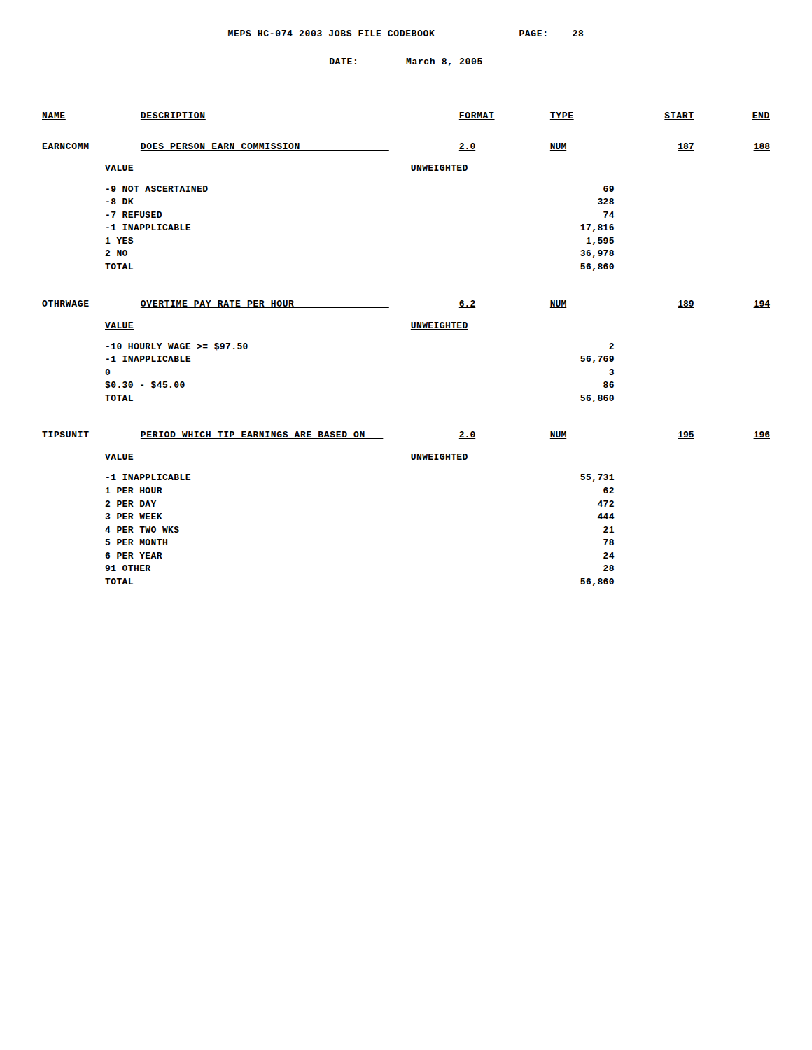MEPS HC-074 2003 JOBS FILE CODEBOOK PAGE: 28
DATE: March 8, 2005
| NAME | DESCRIPTION | FORMAT | TYPE | START | END |
| EARNCOMM | DOES PERSON EARN COMMISSION | 2.0 | NUM | 187 | 188 |
| VALUE | UNWEIGHTED |
| -9 NOT ASCERTAINED | 69 |
| -8 DK | 328 |
| -7 REFUSED | 74 |
| -1 INAPPLICABLE | 17,816 |
| 1 YES | 1,595 |
| 2 NO | 36,978 |
| TOTAL | 56,860 |
| OTHRWAGE | OVERTIME PAY RATE PER HOUR | 6.2 | NUM | 189 | 194 |
| VALUE | UNWEIGHTED |
| -10 HOURLY WAGE >= $97.50 | 2 |
| -1 INAPPLICABLE | 56,769 |
| 0 | 3 |
| $0.30 - $45.00 | 86 |
| TOTAL | 56,860 |
| TIPSUNIT | PERIOD WHICH TIP EARNINGS ARE BASED ON | 2.0 | NUM | 195 | 196 |
| VALUE | UNWEIGHTED |
| -1 INAPPLICABLE | 55,731 |
| 1 PER HOUR | 62 |
| 2 PER DAY | 472 |
| 3 PER WEEK | 444 |
| 4 PER TWO WKS | 21 |
| 5 PER MONTH | 78 |
| 6 PER YEAR | 24 |
| 91 OTHER | 28 |
| TOTAL | 56,860 |